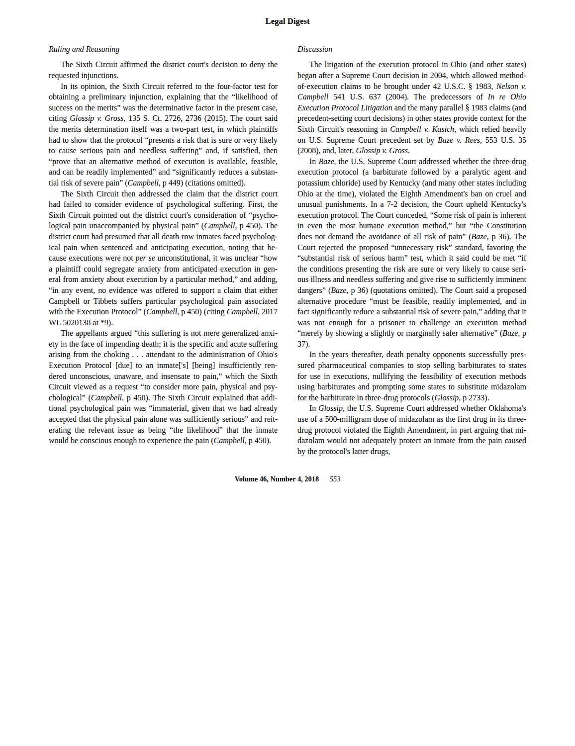Legal Digest
Ruling and Reasoning
The Sixth Circuit affirmed the district court's decision to deny the requested injunctions.
In its opinion, the Sixth Circuit referred to the four-factor test for obtaining a preliminary injunction, explaining that the “likelihood of success on the merits” was the determinative factor in the present case, citing Glossip v. Gross, 135 S. Ct. 2726, 2736 (2015). The court said the merits determination itself was a two-part test, in which plaintiffs had to show that the protocol “presents a risk that is sure or very likely to cause serious pain and needless suffering” and, if satisfied, then “prove that an alternative method of execution is available, feasible, and can be readily implemented” and “significantly reduces a substantial risk of severe pain” (Campbell, p 449) (citations omitted).
The Sixth Circuit then addressed the claim that the district court had failed to consider evidence of psychological suffering. First, the Sixth Circuit pointed out the district court's consideration of “psychological pain unaccompanied by physical pain” (Campbell, p 450). The district court had presumed that all death-row inmates faced psychological pain when sentenced and anticipating execution, noting that because executions were not per se unconstitutional, it was unclear “how a plaintiff could segregate anxiety from anticipated execution in general from anxiety about execution by a particular method,” and adding, “in any event, no evidence was offered to support a claim that either Campbell or Tibbets suffers particular psychological pain associated with the Execution Protocol” (Campbell, p 450) (citing Campbell, 2017 WL 5020138 at *9).
The appellants argued “this suffering is not mere generalized anxiety in the face of impending death; it is the specific and acute suffering arising from the choking . . . attendant to the administration of Ohio's Execution Protocol [due] to an inmate['s] [being] insufficiently rendered unconscious, unaware, and insensate to pain,” which the Sixth Circuit viewed as a request “to consider more pain, physical and psychological” (Campbell, p 450). The Sixth Circuit explained that additional psychological pain was “immaterial, given that we had already accepted that the physical pain alone was sufficiently serious” and reiterating the relevant issue as being “the likelihood” that the inmate would be conscious enough to experience the pain (Campbell, p 450).
Discussion
The litigation of the execution protocol in Ohio (and other states) began after a Supreme Court decision in 2004, which allowed method-of-execution claims to be brought under 42 U.S.C. § 1983, Nelson v. Campbell 541 U.S. 637 (2004). The predecessors of In re Ohio Execution Protocol Litigation and the many parallel § 1983 claims (and precedent-setting court decisions) in other states provide context for the Sixth Circuit's reasoning in Campbell v. Kasich, which relied heavily on U.S. Supreme Court precedent set by Baze v. Rees, 553 U.S. 35 (2008), and, later, Glossip v. Gross.
In Baze, the U.S. Supreme Court addressed whether the three-drug execution protocol (a barbiturate followed by a paralytic agent and potassium chloride) used by Kentucky (and many other states including Ohio at the time), violated the Eighth Amendment's ban on cruel and unusual punishments. In a 7-2 decision, the Court upheld Kentucky's execution protocol. The Court conceded, “Some risk of pain is inherent in even the most humane execution method,” but “the Constitution does not demand the avoidance of all risk of pain” (Baze, p 36). The Court rejected the proposed “unnecessary risk” standard, favoring the “substantial risk of serious harm” test, which it said could be met “if the conditions presenting the risk are sure or very likely to cause serious illness and needless suffering and give rise to sufficiently imminent dangers” (Baze, p 36) (quotations omitted). The Court said a proposed alternative procedure “must be feasible, readily implemented, and in fact significantly reduce a substantial risk of severe pain,” adding that it was not enough for a prisoner to challenge an execution method “merely by showing a slightly or marginally safer alternative” (Baze, p 37).
In the years thereafter, death penalty opponents successfully pressured pharmaceutical companies to stop selling barbiturates to states for use in executions, nullifying the feasibility of execution methods using barbiturates and prompting some states to substitute midazolam for the barbiturate in three-drug protocols (Glossip, p 2733).
In Glossip, the U.S. Supreme Court addressed whether Oklahoma's use of a 500-milligram dose of midazolam as the first drug in its three-drug protocol violated the Eighth Amendment, in part arguing that midazolam would not adequately protect an inmate from the pain caused by the protocol's latter drugs,
Volume 46, Number 4, 2018553